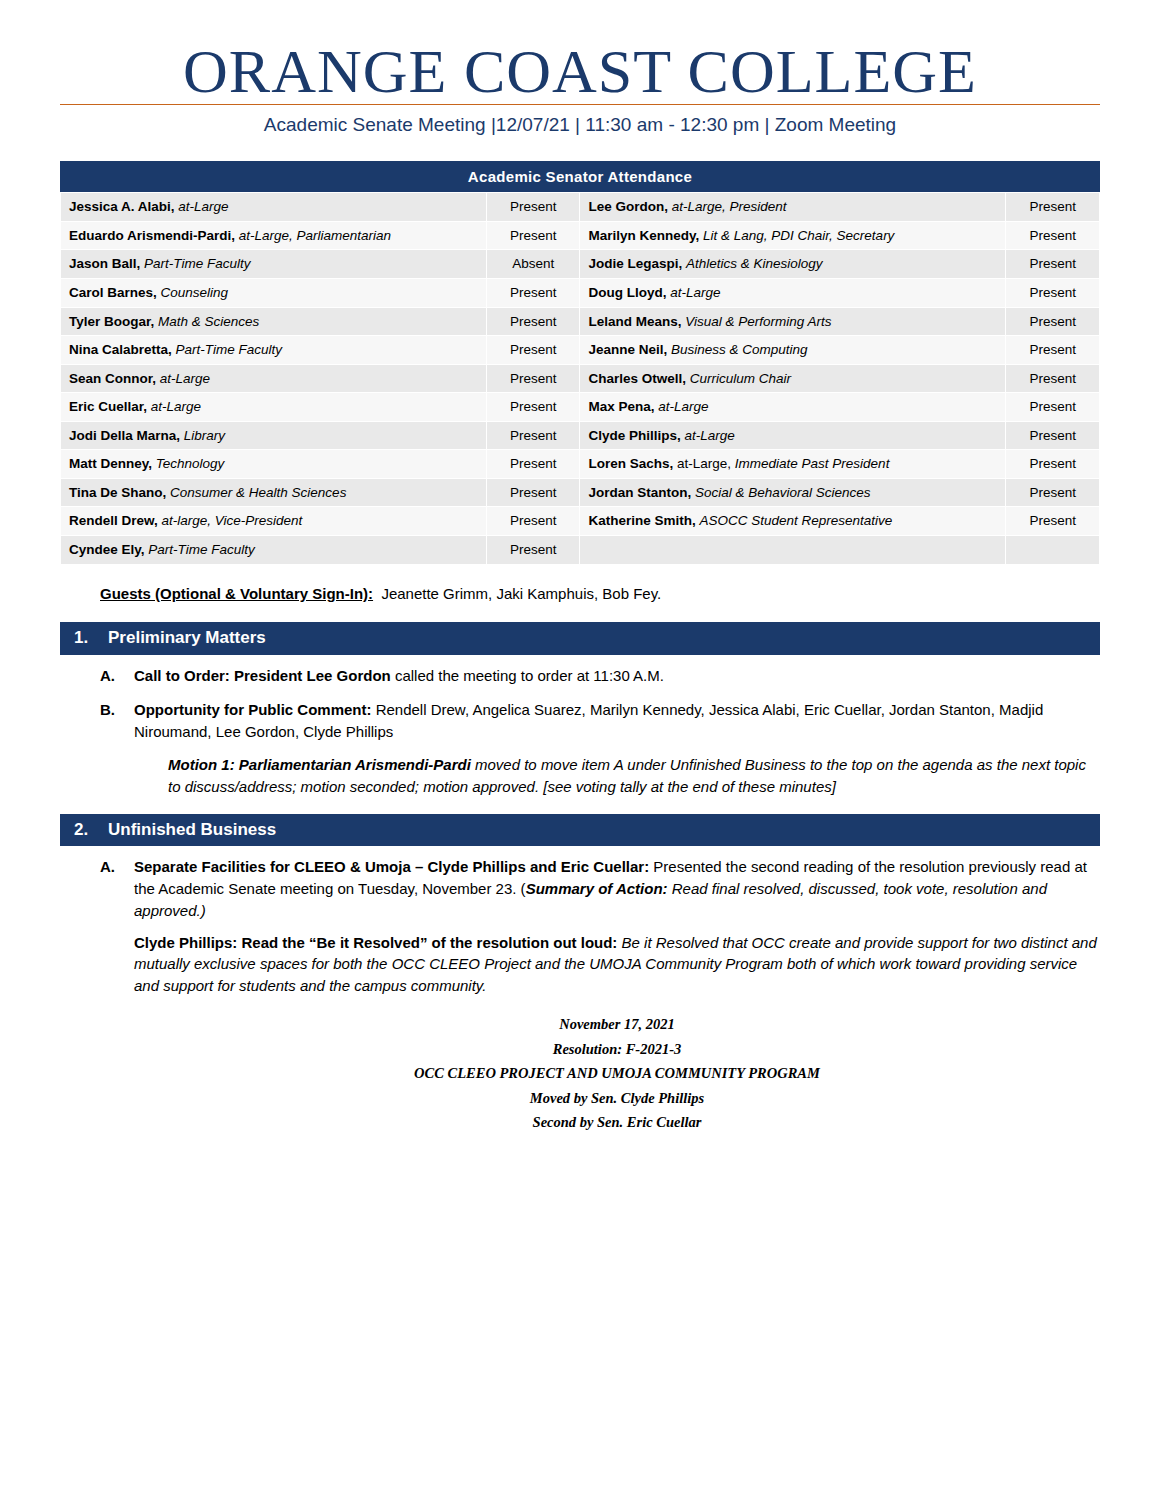ORANGE COAST COLLEGE
Academic Senate Meeting |12/07/21 | 11:30 am - 12:30 pm | Zoom Meeting
Academic Senator Attendance
| Jessica A. Alabi, at-Large | Present | Lee Gordon, at-Large, President | Present |
| Eduardo Arismendi-Pardi, at-Large, Parliamentarian | Present | Marilyn Kennedy, Lit & Lang, PDI Chair, Secretary | Present |
| Jason Ball, Part-Time Faculty | Absent | Jodie Legaspi, Athletics & Kinesiology | Present |
| Carol Barnes, Counseling | Present | Doug Lloyd, at-Large | Present |
| Tyler Boogar, Math & Sciences | Present | Leland Means, Visual & Performing Arts | Present |
| Nina Calabretta, Part-Time Faculty | Present | Jeanne Neil, Business & Computing | Present |
| Sean Connor, at-Large | Present | Charles Otwell, Curriculum Chair | Present |
| Eric Cuellar, at-Large | Present | Max Pena, at-Large | Present |
| Jodi Della Marna, Library | Present | Clyde Phillips, at-Large | Present |
| Matt Denney, Technology | Present | Loren Sachs, at-Large, Immediate Past President | Present |
| Tina De Shano, Consumer & Health Sciences | Present | Jordan Stanton, Social & Behavioral Sciences | Present |
| Rendell Drew, at-large, Vice-President | Present | Katherine Smith, ASOCC Student Representative | Present |
| Cyndee Ely, Part-Time Faculty | Present | | |
Guests (Optional & Voluntary Sign-In): Jeanette Grimm, Jaki Kamphuis, Bob Fey.
1. Preliminary Matters
A. Call to Order: President Lee Gordon called the meeting to order at 11:30 A.M.
B. Opportunity for Public Comment: Rendell Drew, Angelica Suarez, Marilyn Kennedy, Jessica Alabi, Eric Cuellar, Jordan Stanton, Madjid Niroumand, Lee Gordon, Clyde Phillips
Motion 1: Parliamentarian Arismendi-Pardi moved to move item A under Unfinished Business to the top on the agenda as the next topic to discuss/address; motion seconded; motion approved. [see voting tally at the end of these minutes]
2. Unfinished Business
A. Separate Facilities for CLEEO & Umoja – Clyde Phillips and Eric Cuellar: Presented the second reading of the resolution previously read at the Academic Senate meeting on Tuesday, November 23. (Summary of Action: Read final resolved, discussed, took vote, resolution and approved.)
Clyde Phillips: Read the “Be it Resolved” of the resolution out loud: Be it Resolved that OCC create and provide support for two distinct and mutually exclusive spaces for both the OCC CLEEO Project and the UMOJA Community Program both of which work toward providing service and support for students and the campus community.
November 17, 2021
Resolution: F-2021-3
OCC CLEEO PROJECT AND UMOJA COMMUNITY PROGRAM
Moved by Sen. Clyde Phillips
Second by Sen. Eric Cuellar